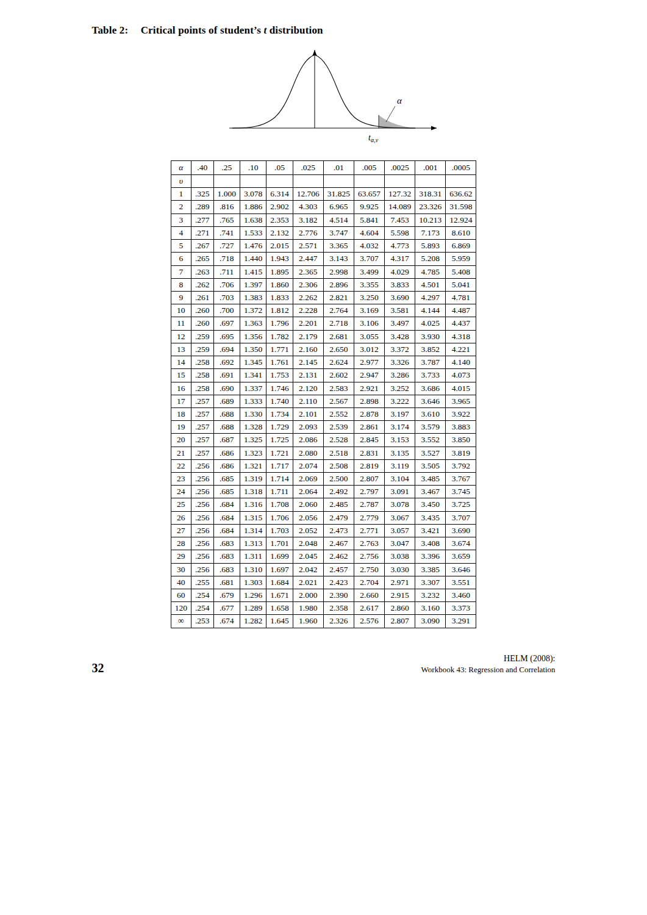Table 2: Critical points of student’s t distribution
α tα,ν
| α | .40 | .25 | .10 | .05 | .025 | .01 | .005 | .0025 | .001 | .0005 |
| --- | --- | --- | --- | --- | --- | --- | --- | --- | --- | --- |
| υ | | | | | | | | | | |
| 1 | .325 | 1.000 | 3.078 | 6.314 | 12.706 | 31.825 | 63.657 | 127.32 | 318.31 | 636.62 |
| 2 | .289 | .816 | 1.886 | 2.902 | 4.303 | 6.965 | 9.925 | 14.089 | 23.326 | 31.598 |
| 3 | .277 | .765 | 1.638 | 2.353 | 3.182 | 4.514 | 5.841 | 7.453 | 10.213 | 12.924 |
| 4 | .271 | .741 | 1.533 | 2.132 | 2.776 | 3.747 | 4.604 | 5.598 | 7.173 | 8.610 |
| 5 | .267 | .727 | 1.476 | 2.015 | 2.571 | 3.365 | 4.032 | 4.773 | 5.893 | 6.869 |
| 6 | .265 | .718 | 1.440 | 1.943 | 2.447 | 3.143 | 3.707 | 4.317 | 5.208 | 5.959 |
| 7 | .263 | .711 | 1.415 | 1.895 | 2.365 | 2.998 | 3.499 | 4.029 | 4.785 | 5.408 |
| 8 | .262 | .706 | 1.397 | 1.860 | 2.306 | 2.896 | 3.355 | 3.833 | 4.501 | 5.041 |
| 9 | .261 | .703 | 1.383 | 1.833 | 2.262 | 2.821 | 3.250 | 3.690 | 4.297 | 4.781 |
| 10 | .260 | .700 | 1.372 | 1.812 | 2.228 | 2.764 | 3.169 | 3.581 | 4.144 | 4.487 |
| 11 | .260 | .697 | 1.363 | 1.796 | 2.201 | 2.718 | 3.106 | 3.497 | 4.025 | 4.437 |
| 12 | .259 | .695 | 1.356 | 1.782 | 2.179 | 2.681 | 3.055 | 3.428 | 3.930 | 4.318 |
| 13 | .259 | .694 | 1.350 | 1.771 | 2.160 | 2.650 | 3.012 | 3.372 | 3.852 | 4.221 |
| 14 | .258 | .692 | 1.345 | 1.761 | 2.145 | 2.624 | 2.977 | 3.326 | 3.787 | 4.140 |
| 15 | .258 | .691 | 1.341 | 1.753 | 2.131 | 2.602 | 2.947 | 3.286 | 3.733 | 4.073 |
| 16 | .258 | .690 | 1.337 | 1.746 | 2.120 | 2.583 | 2.921 | 3.252 | 3.686 | 4.015 |
| 17 | .257 | .689 | 1.333 | 1.740 | 2.110 | 2.567 | 2.898 | 3.222 | 3.646 | 3.965 |
| 18 | .257 | .688 | 1.330 | 1.734 | 2.101 | 2.552 | 2.878 | 3.197 | 3.610 | 3.922 |
| 19 | .257 | .688 | 1.328 | 1.729 | 2.093 | 2.539 | 2.861 | 3.174 | 3.579 | 3.883 |
| 20 | .257 | .687 | 1.325 | 1.725 | 2.086 | 2.528 | 2.845 | 3.153 | 3.552 | 3.850 |
| 21 | .257 | .686 | 1.323 | 1.721 | 2.080 | 2.518 | 2.831 | 3.135 | 3.527 | 3.819 |
| 22 | .256 | .686 | 1.321 | 1.717 | 2.074 | 2.508 | 2.819 | 3.119 | 3.505 | 3.792 |
| 23 | .256 | .685 | 1.319 | 1.714 | 2.069 | 2.500 | 2.807 | 3.104 | 3.485 | 3.767 |
| 24 | .256 | .685 | 1.318 | 1.711 | 2.064 | 2.492 | 2.797 | 3.091 | 3.467 | 3.745 |
| 25 | .256 | .684 | 1.316 | 1.708 | 2.060 | 2.485 | 2.787 | 3.078 | 3.450 | 3.725 |
| 26 | .256 | .684 | 1.315 | 1.706 | 2.056 | 2.479 | 2.779 | 3.067 | 3.435 | 3.707 |
| 27 | .256 | .684 | 1.314 | 1.703 | 2.052 | 2.473 | 2.771 | 3.057 | 3.421 | 3.690 |
| 28 | .256 | .683 | 1.313 | 1.701 | 2.048 | 2.467 | 2.763 | 3.047 | 3.408 | 3.674 |
| 29 | .256 | .683 | 1.311 | 1.699 | 2.045 | 2.462 | 2.756 | 3.038 | 3.396 | 3.659 |
| 30 | .256 | .683 | 1.310 | 1.697 | 2.042 | 2.457 | 2.750 | 3.030 | 3.385 | 3.646 |
| 40 | .255 | .681 | 1.303 | 1.684 | 2.021 | 2.423 | 2.704 | 2.971 | 3.307 | 3.551 |
| 60 | .254 | .679 | 1.296 | 1.671 | 2.000 | 2.390 | 2.660 | 2.915 | 3.232 | 3.460 |
| 120 | .254 | .677 | 1.289 | 1.658 | 1.980 | 2.358 | 2.617 | 2.860 | 3.160 | 3.373 |
| ∞ | .253 | .674 | 1.282 | 1.645 | 1.960 | 2.326 | 2.576 | 2.807 | 3.090 | 3.291 |
32
HELM (2008):
Workbook 43: Regression and Correlation